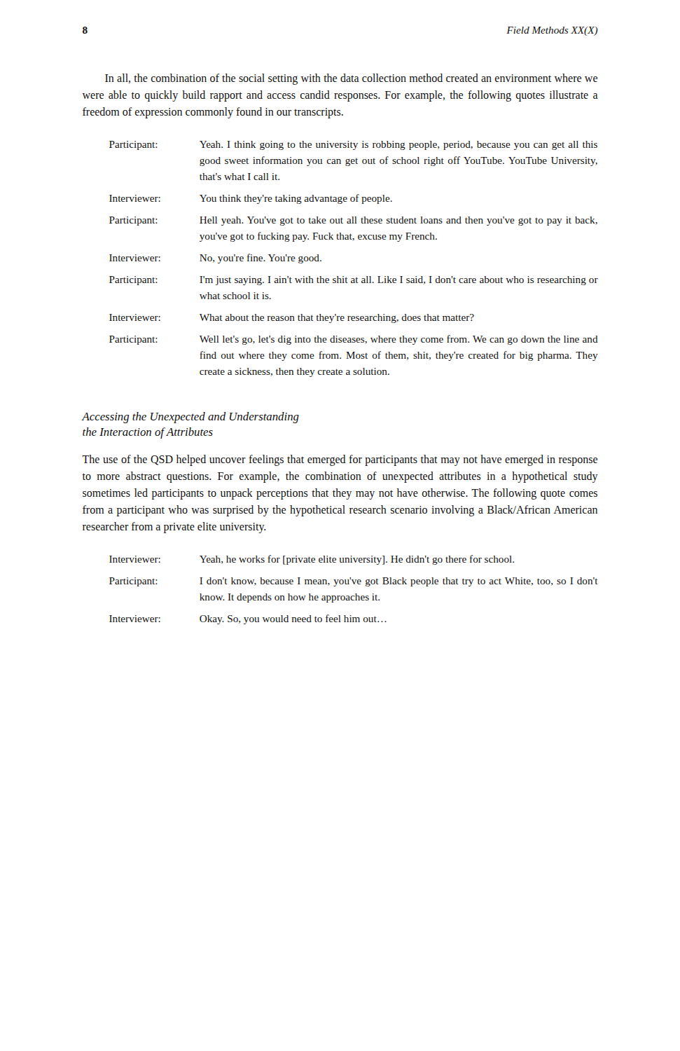8 Field Methods XX(X)
In all, the combination of the social setting with the data collection method created an environment where we were able to quickly build rapport and access candid responses. For example, the following quotes illustrate a freedom of expression commonly found in our transcripts.
Participant:
Yeah. I think going to the university is robbing people, period, because you can get all this good sweet information you can get out of school right off YouTube. YouTube University, that's what I call it.
Interviewer:
You think they're taking advantage of people.
Participant:
Hell yeah. You've got to take out all these student loans and then you've got to pay it back, you've got to fucking pay. Fuck that, excuse my French.
Interviewer:
No, you're fine. You're good.
Participant:
I'm just saying. I ain't with the shit at all. Like I said, I don't care about who is researching or what school it is.
Interviewer:
What about the reason that they're researching, does that matter?
Participant:
Well let's go, let's dig into the diseases, where they come from. We can go down the line and find out where they come from. Most of them, shit, they're created for big pharma. They create a sickness, then they create a solution.
Accessing the Unexpected and Understanding
the Interaction of Attributes
The use of the QSD helped uncover feelings that emerged for participants that may not have emerged in response to more abstract questions. For example, the combination of unexpected attributes in a hypothetical study sometimes led participants to unpack perceptions that they may not have otherwise. The following quote comes from a participant who was surprised by the hypothetical research scenario involving a Black/African American researcher from a private elite university.
Interviewer:
Yeah, he works for [private elite university]. He didn't go there for school.
Participant:
I don't know, because I mean, you've got Black people that try to act White, too, so I don't know. It depends on how he approaches it.
Interviewer:
Okay. So, you would need to feel him out…